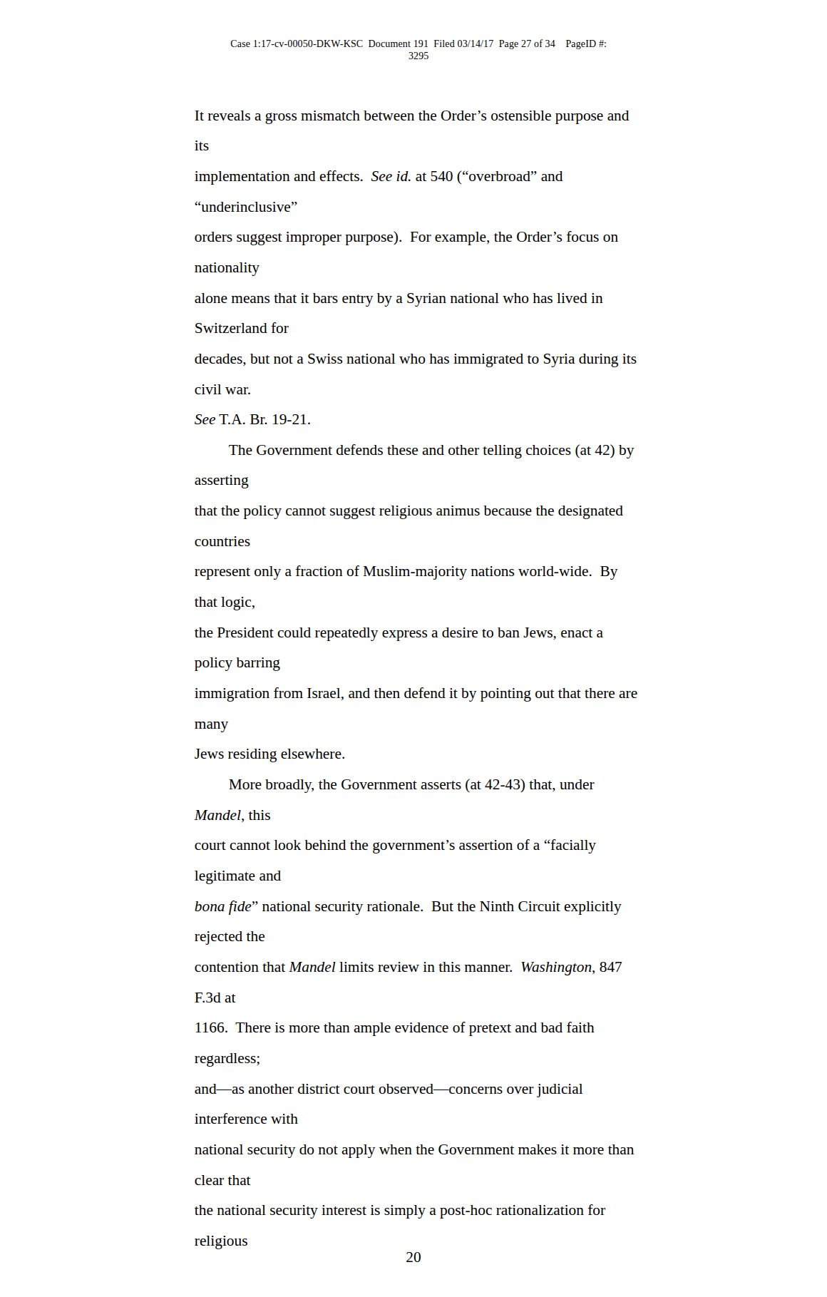Case 1:17-cv-00050-DKW-KSC Document 191 Filed 03/14/17 Page 27 of 34 PageID #:
3295
It reveals a gross mismatch between the Order’s ostensible purpose and its
implementation and effects. See id. at 540 (“overbroad” and “underinclusive”
orders suggest improper purpose). For example, the Order’s focus on nationality
alone means that it bars entry by a Syrian national who has lived in Switzerland for
decades, but not a Swiss national who has immigrated to Syria during its civil war.
See T.A. Br. 19-21.
The Government defends these and other telling choices (at 42) by asserting
that the policy cannot suggest religious animus because the designated countries
represent only a fraction of Muslim-majority nations world-wide. By that logic,
the President could repeatedly express a desire to ban Jews, enact a policy barring
immigration from Israel, and then defend it by pointing out that there are many
Jews residing elsewhere.
More broadly, the Government asserts (at 42-43) that, under Mandel, this
court cannot look behind the government’s assertion of a “facially legitimate and
bona fide” national security rationale. But the Ninth Circuit explicitly rejected the
contention that Mandel limits review in this manner. Washington, 847 F.3d at
1166. There is more than ample evidence of pretext and bad faith regardless;
and—as another district court observed—concerns over judicial interference with
national security do not apply when the Government makes it more than clear that
the national security interest is simply a post-hoc rationalization for religious
20